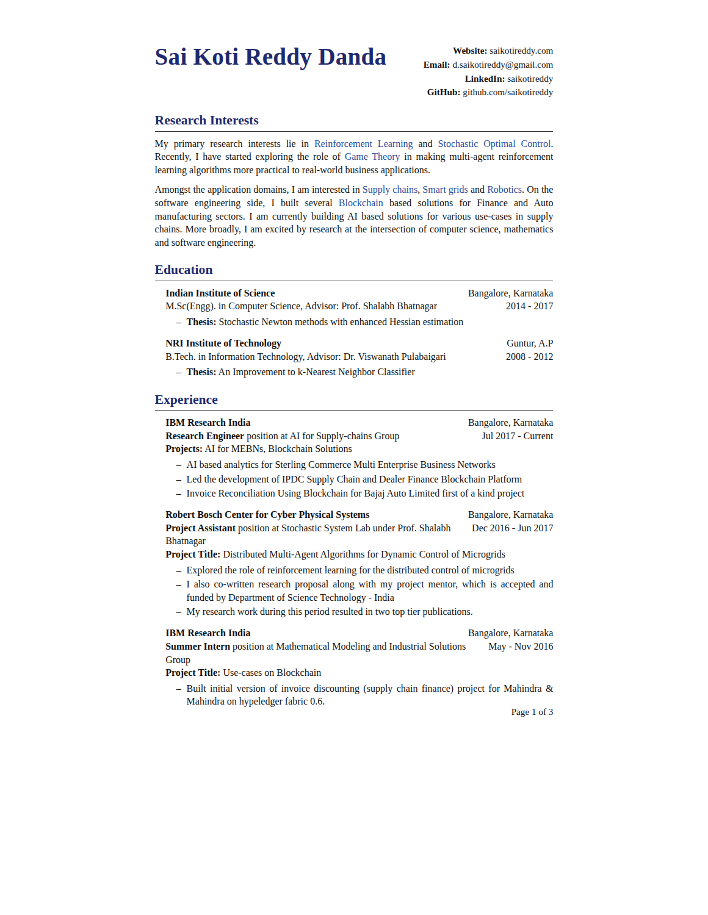Sai Koti Reddy Danda
Website: saikotireddy.com
Email: d.saikotireddy@gmail.com
LinkedIn: saikotireddy
GitHub: github.com/saikotireddy
Research Interests
My primary research interests lie in Reinforcement Learning and Stochastic Optimal Control. Recently, I have started exploring the role of Game Theory in making multi-agent reinforcement learning algorithms more practical to real-world business applications.
Amongst the application domains, I am interested in Supply chains, Smart grids and Robotics. On the software engineering side, I built several Blockchain based solutions for Finance and Auto manufacturing sectors. I am currently building AI based solutions for various use-cases in supply chains. More broadly, I am excited by research at the intersection of computer science, mathematics and software engineering.
Education
Indian Institute of Science
Bangalore, Karnataka
M.Sc(Engg). in Computer Science, Advisor: Prof. Shalabh Bhatnagar
2014 - 2017
Thesis: Stochastic Newton methods with enhanced Hessian estimation
NRI Institute of Technology
Guntur, A.P
B.Tech. in Information Technology, Advisor: Dr. Viswanath Pulabaigari
2008 - 2012
Thesis: An Improvement to k-Nearest Neighbor Classifier
Experience
IBM Research India
Bangalore, Karnataka
Research Engineer position at AI for Supply-chains Group
Jul 2017 - Current
Projects: AI for MEBNs, Blockchain Solutions
AI based analytics for Sterling Commerce Multi Enterprise Business Networks
Led the development of IPDC Supply Chain and Dealer Finance Blockchain Platform
Invoice Reconciliation Using Blockchain for Bajaj Auto Limited first of a kind project
Robert Bosch Center for Cyber Physical Systems
Bangalore, Karnataka
Project Assistant position at Stochastic System Lab under Prof. Shalabh Bhatnagar
Dec 2016 - Jun 2017
Project Title: Distributed Multi-Agent Algorithms for Dynamic Control of Microgrids
Explored the role of reinforcement learning for the distributed control of microgrids
I also co-written research proposal along with my project mentor, which is accepted and funded by Department of Science Technology - India
My research work during this period resulted in two top tier publications.
IBM Research India
Bangalore, Karnataka
Summer Intern position at Mathematical Modeling and Industrial Solutions Group
May - Nov 2016
Project Title: Use-cases on Blockchain
Built initial version of invoice discounting (supply chain finance) project for Mahindra & Mahindra on hypeledger fabric 0.6.
Page 1 of 3